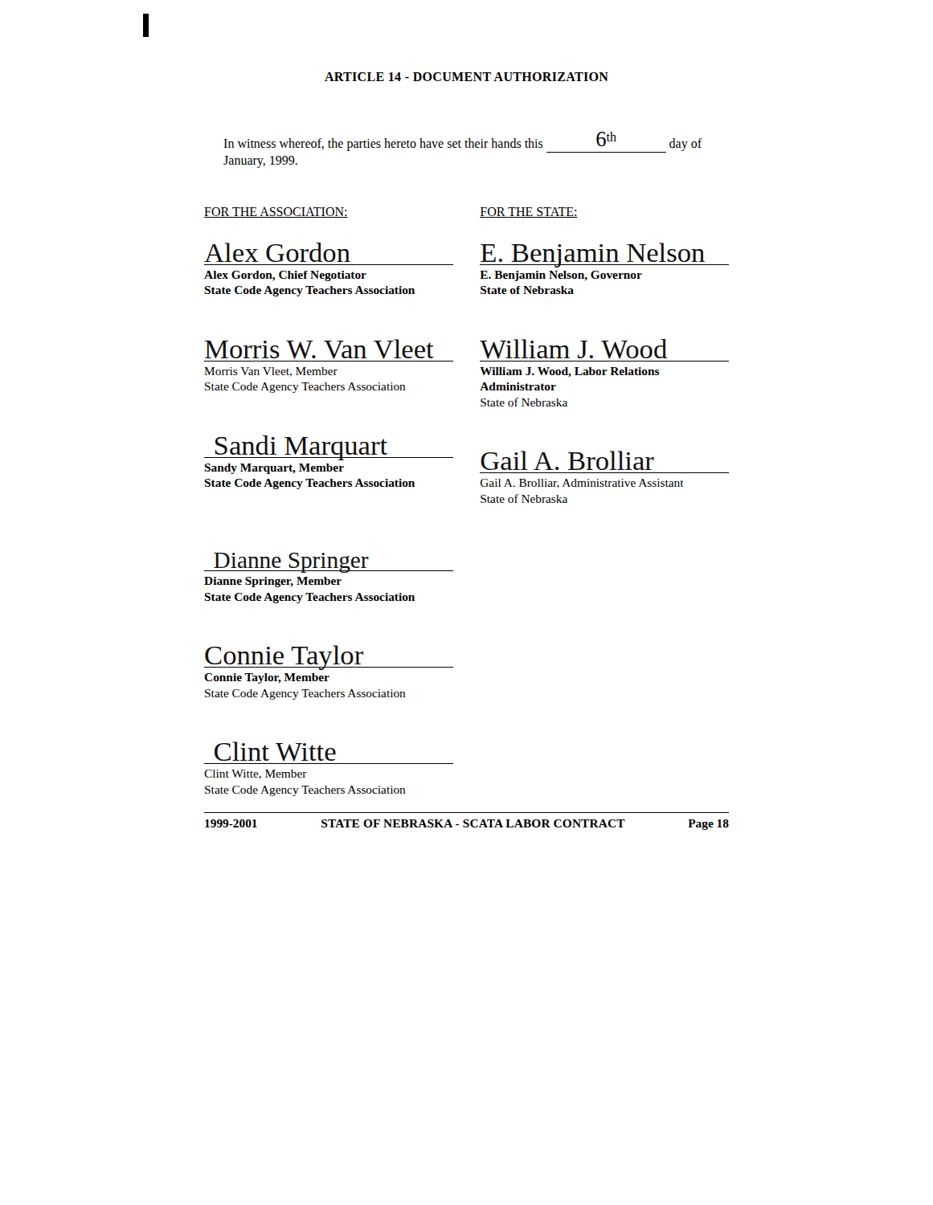ARTICLE 14 - DOCUMENT AUTHORIZATION
In witness whereof, the parties hereto have set their hands this 6 th day of January, 1999.
FOR THE ASSOCIATION:
Alex Gordon
Alex Gordon, Chief Negotiator
State Code Agency Teachers Association
Morris W. Van Vleet
Morris Van Vleet, Member
State Code Agency Teachers Association
Sandi Marquart
Sandy Marquart, Member
State Code Agency Teachers Association
Dianne Springer
Dianne Springer, Member
State Code Agency Teachers Association
Connie Taylor
Connie Taylor, Member
State Code Agency Teachers Association
Clint Witte
Clint Witte, Member
State Code Agency Teachers Association
FOR THE STATE:
E. Benjamin Nelson
E. Benjamin Nelson, Governor
State of Nebraska
William J. Wood
William J. Wood, Labor Relations Administrator
State of Nebraska
Gail A. Brolliar
Gail A. Brolliar, Administrative Assistant
State of Nebraska
1999-2001 STATE OF NEBRASKA - SCATA LABOR CONTRACT Page 18